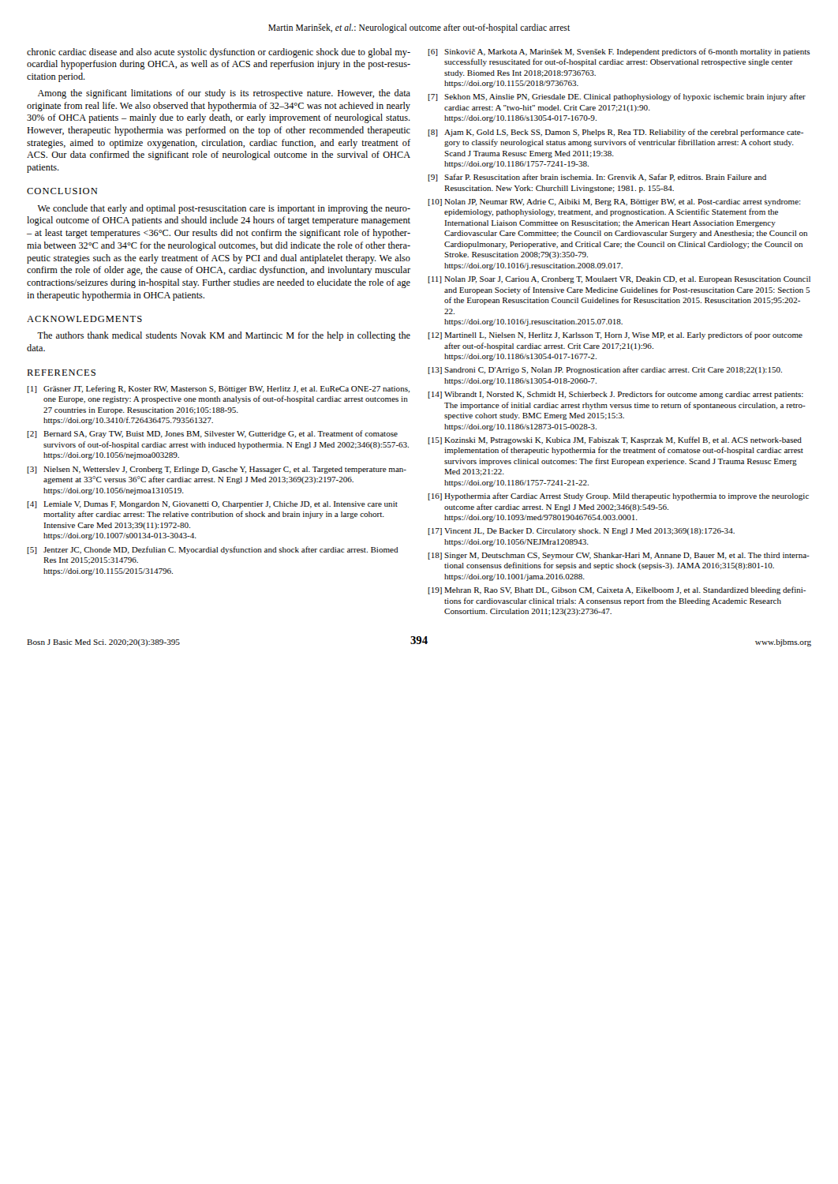Martin Marinšek, et al.: Neurological outcome after out-of-hospital cardiac arrest
chronic cardiac disease and also acute systolic dysfunction or cardiogenic shock due to global myocardial hypoperfusion during OHCA, as well as of ACS and reperfusion injury in the post-resuscitation period.
Among the significant limitations of our study is its retrospective nature. However, the data originate from real life. We also observed that hypothermia of 32–34°C was not achieved in nearly 30% of OHCA patients – mainly due to early death, or early improvement of neurological status. However, therapeutic hypothermia was performed on the top of other recommended therapeutic strategies, aimed to optimize oxygenation, circulation, cardiac function, and early treatment of ACS. Our data confirmed the significant role of neurological outcome in the survival of OHCA patients.
Conclusion
We conclude that early and optimal post-resuscitation care is important in improving the neurological outcome of OHCA patients and should include 24 hours of target temperature management – at least target temperatures <36°C. Our results did not confirm the significant role of hypothermia between 32°C and 34°C for the neurological outcomes, but did indicate the role of other therapeutic strategies such as the early treatment of ACS by PCI and dual antiplatelet therapy. We also confirm the role of older age, the cause of OHCA, cardiac dysfunction, and involuntary muscular contractions/seizures during in-hospital stay. Further studies are needed to elucidate the role of age in therapeutic hypothermia in OHCA patients.
Acknowledgments
The authors thank medical students Novak KM and Martincic M for the help in collecting the data.
References
Gräsner JT, Lefering R, Koster RW, Masterson S, Böttiger BW, Herlitz J, et al. EuReCa ONE-27 nations, one Europe, one registry: A prospective one month analysis of out-of-hospital cardiac arrest outcomes in 27 countries in Europe. Resuscitation 2016;105:188-95. https://doi.org/10.3410/f.726436475.793561327.
Bernard SA, Gray TW, Buist MD, Jones BM, Silvester W, Gutteridge G, et al. Treatment of comatose survivors of out-of-hospital cardiac arrest with induced hypothermia. N Engl J Med 2002;346(8):557-63. https://doi.org/10.1056/nejmoa003289.
Nielsen N, Wetterslev J, Cronberg T, Erlinge D, Gasche Y, Hassager C, et al. Targeted temperature management at 33°C versus 36°C after cardiac arrest. N Engl J Med 2013;369(23):2197-206. https://doi.org/10.1056/nejmoa1310519.
Lemiale V, Dumas F, Mongardon N, Giovanetti O, Charpentier J, Chiche JD, et al. Intensive care unit mortality after cardiac arrest: The relative contribution of shock and brain injury in a large cohort. Intensive Care Med 2013;39(11):1972-80. https://doi.org/10.1007/s00134-013-3043-4.
Jentzer JC, Chonde MD, Dezfulian C. Myocardial dysfunction and shock after cardiac arrest. Biomed Res Int 2015;2015:314796. https://doi.org/10.1155/2015/314796.
Sinkovič A, Markota A, Marinšek M, Svenšek F. Independent predictors of 6-month mortality in patients successfully resuscitated for out-of-hospital cardiac arrest: Observational retrospective single center study. Biomed Res Int 2018;2018:9736763. https://doi.org/10.1155/2018/9736763.
Sekhon MS, Ainslie PN, Griesdale DE. Clinical pathophysiology of hypoxic ischemic brain injury after cardiac arrest: A "two-hit" model. Crit Care 2017;21(1):90. https://doi.org/10.1186/s13054-017-1670-9.
Ajam K, Gold LS, Beck SS, Damon S, Phelps R, Rea TD. Reliability of the cerebral performance category to classify neurological status among survivors of ventricular fibrillation arrest: A cohort study. Scand J Trauma Resusc Emerg Med 2011;19:38. https://doi.org/10.1186/1757-7241-19-38.
Safar P. Resuscitation after brain ischemia. In: Grenvik A, Safar P, editros. Brain Failure and Resuscitation. New York: Churchill Livingstone; 1981. p. 155-84.
Nolan JP, Neumar RW, Adrie C, Aibiki M, Berg RA, Böttiger BW, et al. Post-cardiac arrest syndrome: epidemiology, pathophysiology, treatment, and prognostication. A Scientific Statement from the International Liaison Committee on Resuscitation; the American Heart Association Emergency Cardiovascular Care Committee; the Council on Cardiovascular Surgery and Anesthesia; the Council on Cardiopulmonary, Perioperative, and Critical Care; the Council on Clinical Cardiology; the Council on Stroke. Resuscitation 2008;79(3):350-79. https://doi.org/10.1016/j.resuscitation.2008.09.017.
Nolan JP, Soar J, Cariou A, Cronberg T, Moulaert VR, Deakin CD, et al. European Resuscitation Council and European Society of Intensive Care Medicine Guidelines for Post-resuscitation Care 2015: Section 5 of the European Resuscitation Council Guidelines for Resuscitation 2015. Resuscitation 2015;95:202-22. https://doi.org/10.1016/j.resuscitation.2015.07.018.
Martinell L, Nielsen N, Herlitz J, Karlsson T, Horn J, Wise MP, et al. Early predictors of poor outcome after out-of-hospital cardiac arrest. Crit Care 2017;21(1):96. https://doi.org/10.1186/s13054-017-1677-2.
Sandroni C, D'Arrigo S, Nolan JP. Prognostication after cardiac arrest. Crit Care 2018;22(1):150. https://doi.org/10.1186/s13054-018-2060-7.
Wibrandt I, Norsted K, Schmidt H, Schierbeck J. Predictors for outcome among cardiac arrest patients: The importance of initial cardiac arrest rhythm versus time to return of spontaneous circulation, a retrospective cohort study. BMC Emerg Med 2015;15:3. https://doi.org/10.1186/s12873-015-0028-3.
Kozinski M, Pstragowski K, Kubica JM, Fabiszak T, Kasprzak M, Kuffel B, et al. ACS network-based implementation of therapeutic hypothermia for the treatment of comatose out-of-hospital cardiac arrest survivors improves clinical outcomes: The first European experience. Scand J Trauma Resusc Emerg Med 2013;21:22. https://doi.org/10.1186/1757-7241-21-22.
Hypothermia after Cardiac Arrest Study Group. Mild therapeutic hypothermia to improve the neurologic outcome after cardiac arrest. N Engl J Med 2002;346(8):549-56. https://doi.org/10.1093/med/9780190467654.003.0001.
Vincent JL, De Backer D. Circulatory shock. N Engl J Med 2013;369(18):1726-34. https://doi.org/10.1056/NEJMra1208943.
Singer M, Deutschman CS, Seymour CW, Shankar-Hari M, Annane D, Bauer M, et al. The third international consensus definitions for sepsis and septic shock (sepsis-3). JAMA 2016;315(8):801-10. https://doi.org/10.1001/jama.2016.0288.
Mehran R, Rao SV, Bhatt DL, Gibson CM, Caixeta A, Eikelboom J, et al. Standardized bleeding definitions for cardiovascular clinical trials: A consensus report from the Bleeding Academic Research Consortium. Circulation 2011;123(23):2736-47.
Bosn J Basic Med Sci. 2020;20(3):389-395
394
www.bjbms.org